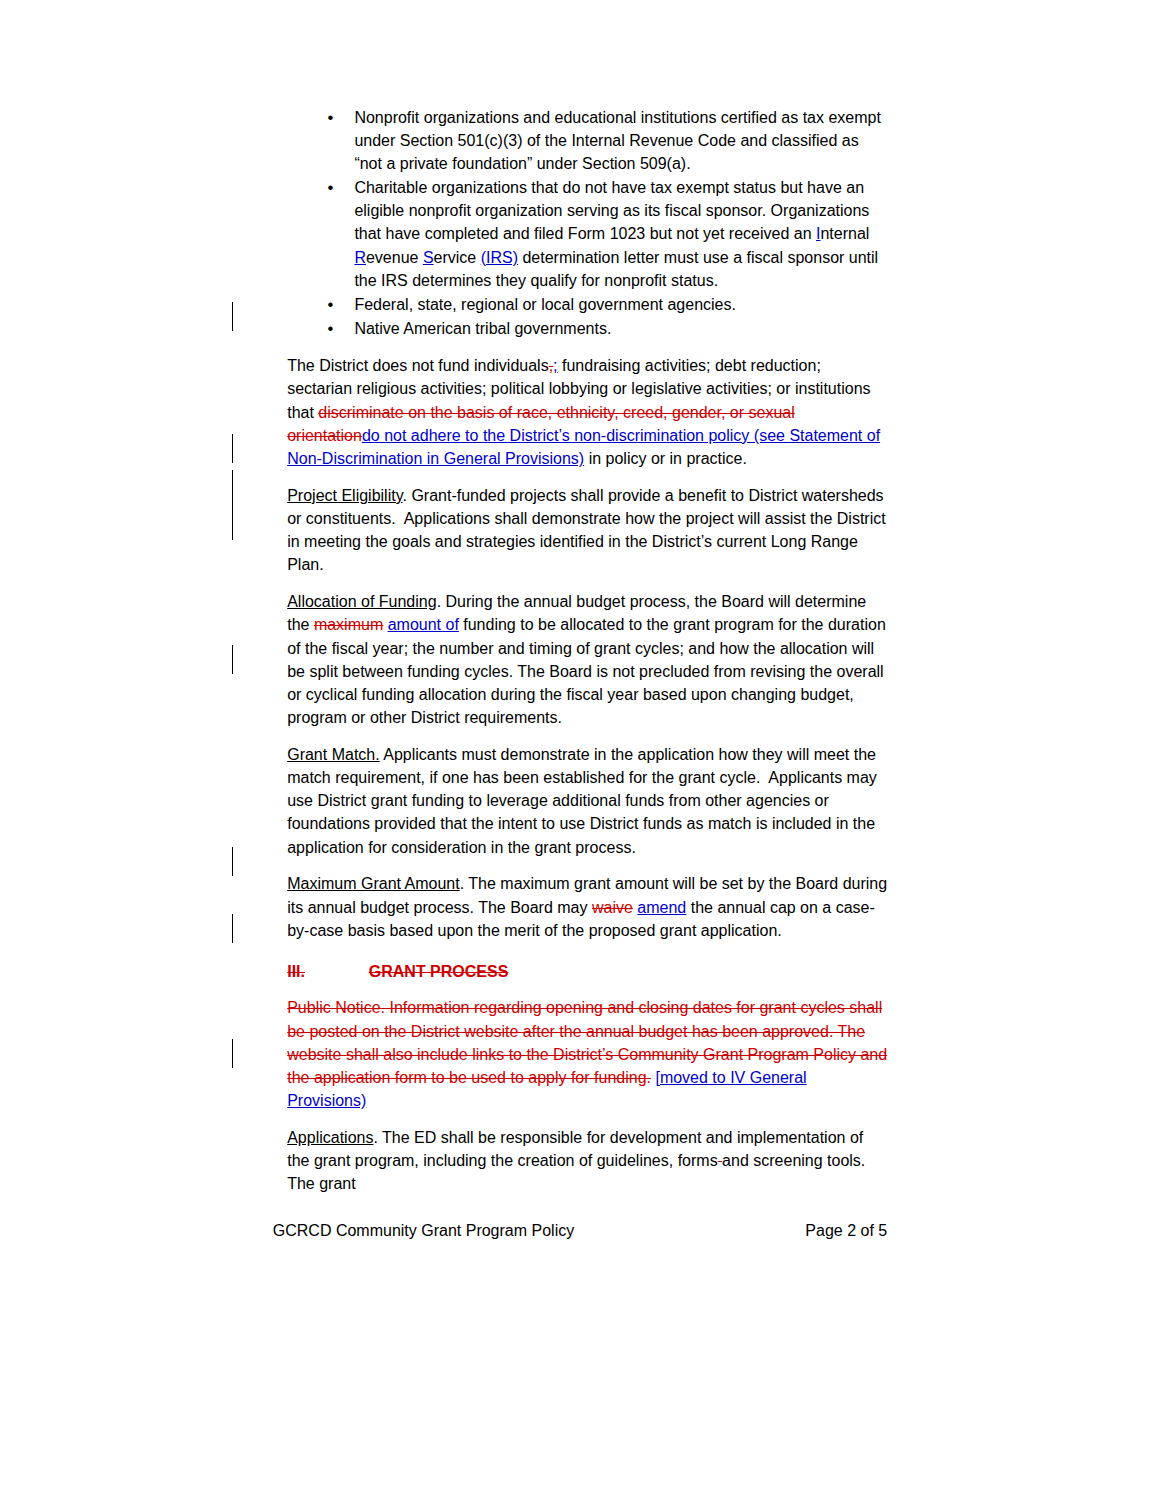Nonprofit organizations and educational institutions certified as tax exempt under Section 501(c)(3) of the Internal Revenue Code and classified as “not a private foundation” under Section 509(a).
Charitable organizations that do not have tax exempt status but have an eligible nonprofit organization serving as its fiscal sponsor. Organizations that have completed and filed Form 1023 but not yet received an Internal Revenue Service (IRS) determination letter must use a fiscal sponsor until the IRS determines they qualify for nonprofit status.
Federal, state, regional or local government agencies.
Native American tribal governments.
The District does not fund individuals,; fundraising activities; debt reduction; sectarian religious activities; political lobbying or legislative activities; or institutions that discriminate on the basis of race, ethnicity, creed, gender, or sexual orientation do not adhere to the District’s non-discrimination policy (see Statement of Non-Discrimination in General Provisions) in policy or in practice.
Project Eligibility. Grant-funded projects shall provide a benefit to District watersheds or constituents. Applications shall demonstrate how the project will assist the District in meeting the goals and strategies identified in the District’s current Long Range Plan.
Allocation of Funding. During the annual budget process, the Board will determine the maximum amount of funding to be allocated to the grant program for the duration of the fiscal year; the number and timing of grant cycles; and how the allocation will be split between funding cycles. The Board is not precluded from revising the overall or cyclical funding allocation during the fiscal year based upon changing budget, program or other District requirements.
Grant Match. Applicants must demonstrate in the application how they will meet the match requirement, if one has been established for the grant cycle. Applicants may use District grant funding to leverage additional funds from other agencies or foundations provided that the intent to use District funds as match is included in the application for consideration in the grant process.
Maximum Grant Amount. The maximum grant amount will be set by the Board during its annual budget process. The Board may waive amend the annual cap on a case-by-case basis based upon the merit of the proposed grant application.
III.
GRANT PROCESS
Public Notice. Information regarding opening and closing dates for grant cycles shall be posted on the District website after the annual budget has been approved. The website shall also include links to the District’s Community Grant Program Policy and the application form to be used to apply for funding. [moved to IV General Provisions)
Applications. The ED shall be responsible for development and implementation of the grant program, including the creation of guidelines, forms and screening tools. The grant
GCRCD Community Grant Program Policy Page 2 of 5